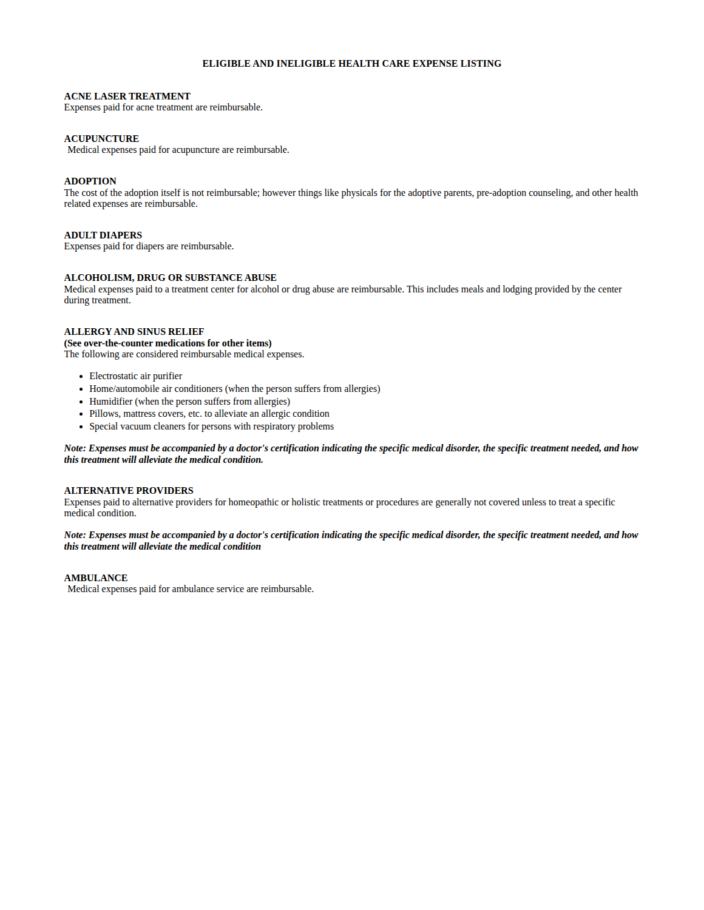ELIGIBLE AND INELIGIBLE HEALTH CARE EXPENSE LISTING
Acne Laser Treatment
Expenses paid for acne treatment are reimbursable.
Acupuncture
Medical expenses paid for acupuncture are reimbursable.
Adoption
The cost of the adoption itself is not reimbursable; however things like physicals for the adoptive parents, pre-adoption counseling, and other health related expenses are reimbursable.
Adult Diapers
Expenses paid for diapers are reimbursable.
Alcoholism, Drug or Substance Abuse
Medical expenses paid to a treatment center for alcohol or drug abuse are reimbursable. This includes meals and lodging provided by the center during treatment.
Allergy and Sinus Relief
(See over-the-counter medications for other items)
The following are considered reimbursable medical expenses.
Electrostatic air purifier
Home/automobile air conditioners (when the person suffers from allergies)
Humidifier (when the person suffers from allergies)
Pillows, mattress covers, etc. to alleviate an allergic condition
Special vacuum cleaners for persons with respiratory problems
Note: Expenses must be accompanied by a doctor's certification indicating the specific medical disorder, the specific treatment needed, and how this treatment will alleviate the medical condition.
Alternative Providers
Expenses paid to alternative providers for homeopathic or holistic treatments or procedures are generally not covered unless to treat a specific medical condition.
Note: Expenses must be accompanied by a doctor's certification indicating the specific medical disorder, the specific treatment needed, and how this treatment will alleviate the medical condition
Ambulance
Medical expenses paid for ambulance service are reimbursable.